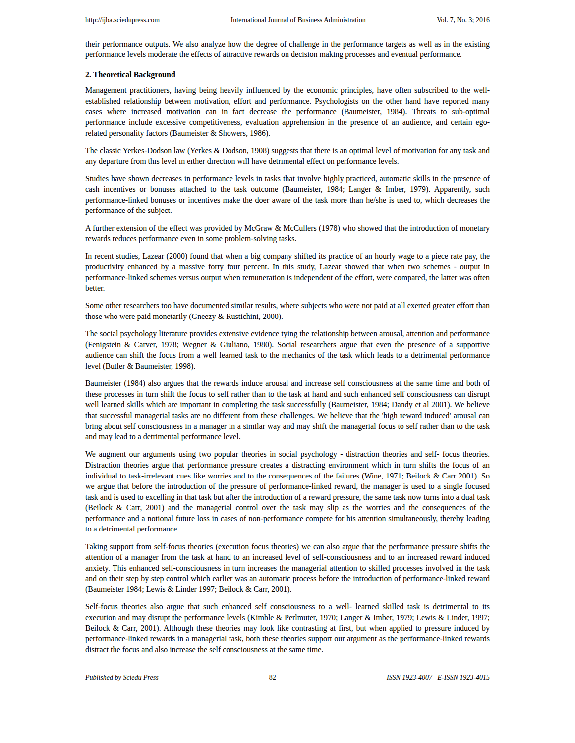http://ijba.sciedupress.com International Journal of Business Administration Vol. 7, No. 3; 2016
their performance outputs. We also analyze how the degree of challenge in the performance targets as well as in the existing performance levels moderate the effects of attractive rewards on decision making processes and eventual performance.
2. Theoretical Background
Management practitioners, having being heavily influenced by the economic principles, have often subscribed to the well-established relationship between motivation, effort and performance. Psychologists on the other hand have reported many cases where increased motivation can in fact decrease the performance (Baumeister, 1984). Threats to sub-optimal performance include excessive competitiveness, evaluation apprehension in the presence of an audience, and certain ego-related personality factors (Baumeister & Showers, 1986).
The classic Yerkes-Dodson law (Yerkes & Dodson, 1908) suggests that there is an optimal level of motivation for any task and any departure from this level in either direction will have detrimental effect on performance levels.
Studies have shown decreases in performance levels in tasks that involve highly practiced, automatic skills in the presence of cash incentives or bonuses attached to the task outcome (Baumeister, 1984; Langer & Imber, 1979). Apparently, such performance-linked bonuses or incentives make the doer aware of the task more than he/she is used to, which decreases the performance of the subject.
A further extension of the effect was provided by McGraw & McCullers (1978) who showed that the introduction of monetary rewards reduces performance even in some problem-solving tasks.
In recent studies, Lazear (2000) found that when a big company shifted its practice of an hourly wage to a piece rate pay, the productivity enhanced by a massive forty four percent. In this study, Lazear showed that when two schemes - output in performance-linked schemes versus output when remuneration is independent of the effort, were compared, the latter was often better.
Some other researchers too have documented similar results, where subjects who were not paid at all exerted greater effort than those who were paid monetarily (Gneezy & Rustichini, 2000).
The social psychology literature provides extensive evidence tying the relationship between arousal, attention and performance (Fenigstein & Carver, 1978; Wegner & Giuliano, 1980). Social researchers argue that even the presence of a supportive audience can shift the focus from a well learned task to the mechanics of the task which leads to a detrimental performance level (Butler & Baumeister, 1998).
Baumeister (1984) also argues that the rewards induce arousal and increase self consciousness at the same time and both of these processes in turn shift the focus to self rather than to the task at hand and such enhanced self consciousness can disrupt well learned skills which are important in completing the task successfully (Baumeister, 1984; Dandy et al 2001). We believe that successful managerial tasks are no different from these challenges. We believe that the 'high reward induced' arousal can bring about self consciousness in a manager in a similar way and may shift the managerial focus to self rather than to the task and may lead to a detrimental performance level.
We augment our arguments using two popular theories in social psychology - distraction theories and self- focus theories. Distraction theories argue that performance pressure creates a distracting environment which in turn shifts the focus of an individual to task-irrelevant cues like worries and to the consequences of the failures (Wine, 1971; Beilock & Carr 2001). So we argue that before the introduction of the pressure of performance-linked reward, the manager is used to a single focused task and is used to excelling in that task but after the introduction of a reward pressure, the same task now turns into a dual task (Beilock & Carr, 2001) and the managerial control over the task may slip as the worries and the consequences of the performance and a notional future loss in cases of non-performance compete for his attention simultaneously, thereby leading to a detrimental performance.
Taking support from self-focus theories (execution focus theories) we can also argue that the performance pressure shifts the attention of a manager from the task at hand to an increased level of self-consciousness and to an increased reward induced anxiety. This enhanced self-consciousness in turn increases the managerial attention to skilled processes involved in the task and on their step by step control which earlier was an automatic process before the introduction of performance-linked reward (Baumeister 1984; Lewis & Linder 1997; Beilock & Carr, 2001).
Self-focus theories also argue that such enhanced self consciousness to a well- learned skilled task is detrimental to its execution and may disrupt the performance levels (Kimble & Perlmuter, 1970; Langer & Imber, 1979; Lewis & Linder, 1997; Beilock & Carr, 2001). Although these theories may look like contrasting at first, but when applied to pressure induced by performance-linked rewards in a managerial task, both these theories support our argument as the performance-linked rewards distract the focus and also increase the self consciousness at the same time.
Published by Sciedu Press 82 ISSN 1923-4007 E-ISSN 1923-4015